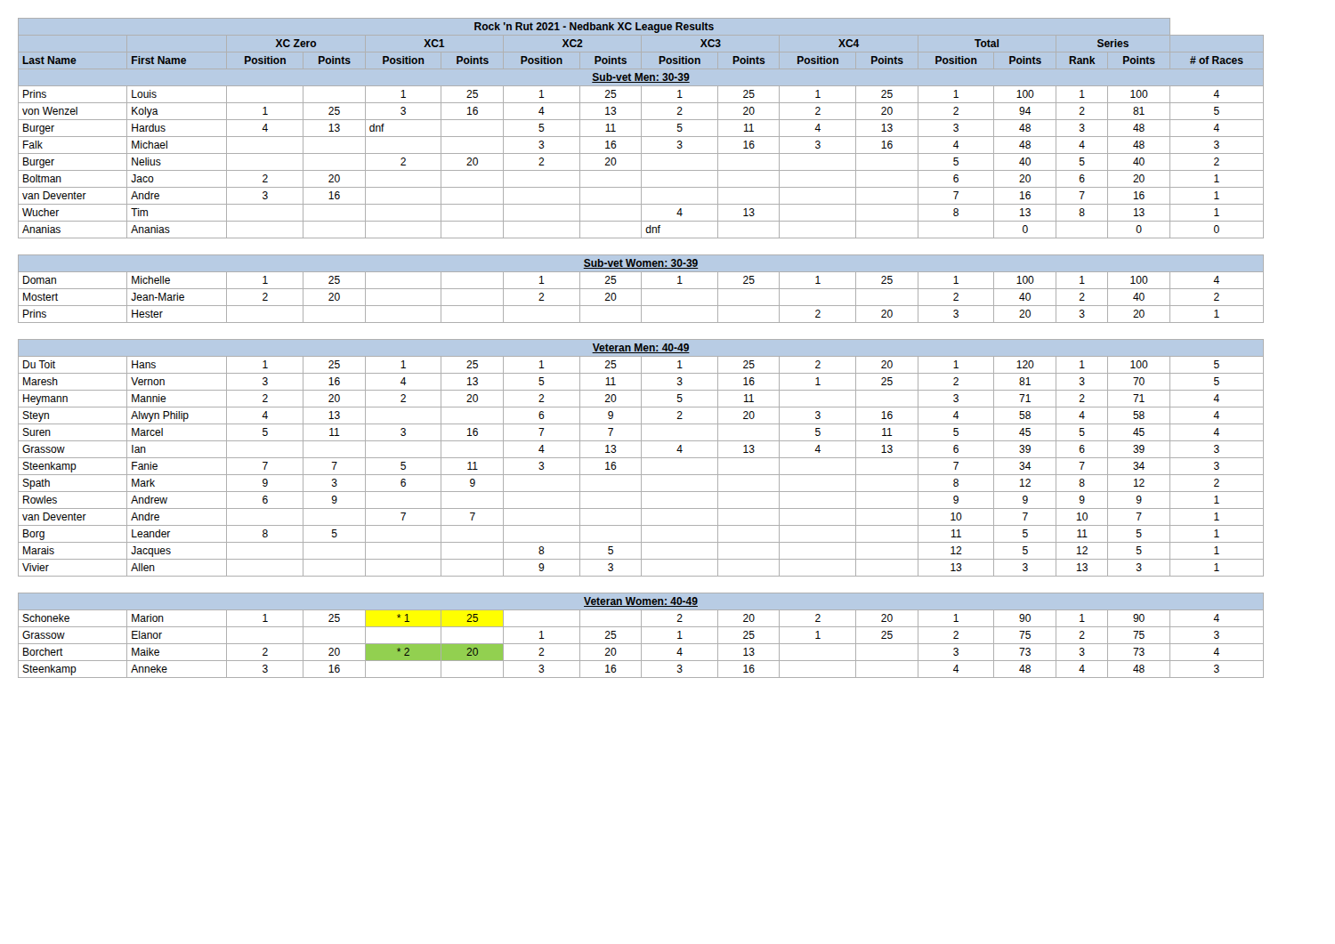| Rock 'n Rut 2021 - Nedbank XC League Results |
| | | XC Zero | XC1 | XC2 | XC3 | XC4 | Total | Series | |
| Last Name | First Name | Position | Points | Position | Points | Position | Points | Position | Points | Position | Points | Position | Points | Rank | Points | # of Races |
| Sub-vet Men: 30-39 |
| Prins | Louis | | | 1 | 25 | 1 | 25 | 1 | 25 | 1 | 25 | 1 | 100 | 1 | 100 | 4 |
| von Wenzel | Kolya | 1 | 25 | 3 | 16 | 4 | 13 | 2 | 20 | 2 | 20 | 2 | 94 | 2 | 81 | 5 |
| Burger | Hardus | 4 | 13 | dnf | | 5 | 11 | 5 | 11 | 4 | 13 | 3 | 48 | 3 | 48 | 4 |
| Falk | Michael | | | | | 3 | 16 | 3 | 16 | 3 | 16 | 4 | 48 | 4 | 48 | 3 |
| Burger | Nelius | | | 2 | 20 | 2 | 20 | | | | | 5 | 40 | 5 | 40 | 2 |
| Boltman | Jaco | 2 | 20 | | | | | | | | | 6 | 20 | 6 | 20 | 1 |
| van Deventer | Andre | 3 | 16 | | | | | | | | | 7 | 16 | 7 | 16 | 1 |
| Wucher | Tim | | | | | | | 4 | 13 | | | 8 | 13 | 8 | 13 | 1 |
| Ananias | Ananias | | | | | | | dnf | | | | | 0 | | 0 | 0 |
| Sub-vet Women: 30-39 |
| Doman | Michelle | 1 | 25 | | | 1 | 25 | 1 | 25 | 1 | 25 | 1 | 100 | 1 | 100 | 4 |
| Mostert | Jean-Marie | 2 | 20 | | | 2 | 20 | | | | | 2 | 40 | 2 | 40 | 2 |
| Prins | Hester | | | | | | | | | 2 | 20 | 3 | 20 | 3 | 20 | 1 |
| Veteran Men: 40-49 |
| Du Toit | Hans | 1 | 25 | 1 | 25 | 1 | 25 | 1 | 25 | 2 | 20 | 1 | 120 | 1 | 100 | 5 |
| Maresh | Vernon | 3 | 16 | 4 | 13 | 5 | 11 | 3 | 16 | 1 | 25 | 2 | 81 | 3 | 70 | 5 |
| Heymann | Mannie | 2 | 20 | 2 | 20 | 2 | 20 | 5 | 11 | | | 3 | 71 | 2 | 71 | 4 |
| Steyn | Alwyn Philip | 4 | 13 | | | 6 | 9 | 2 | 20 | 3 | 16 | 4 | 58 | 4 | 58 | 4 |
| Suren | Marcel | 5 | 11 | 3 | 16 | 7 | 7 | | | 5 | 11 | 5 | 45 | 5 | 45 | 4 |
| Grassow | Ian | | | | | 4 | 13 | 4 | 13 | 4 | 13 | 6 | 39 | 6 | 39 | 3 |
| Steenkamp | Fanie | 7 | 7 | 5 | 11 | 3 | 16 | | | | | 7 | 34 | 7 | 34 | 3 |
| Spath | Mark | 9 | 3 | 6 | 9 | | | | | | | 8 | 12 | 8 | 12 | 2 |
| Rowles | Andrew | 6 | 9 | | | | | | | | | 9 | 9 | 9 | 9 | 1 |
| van Deventer | Andre | | | 7 | 7 | | | | | | | 10 | 7 | 10 | 7 | 1 |
| Borg | Leander | 8 | 5 | | | | | | | | | 11 | 5 | 11 | 5 | 1 |
| Marais | Jacques | | | | | 8 | 5 | | | | | 12 | 5 | 12 | 5 | 1 |
| Vivier | Allen | | | | | 9 | 3 | | | | | 13 | 3 | 13 | 3 | 1 |
| Veteran Women: 40-49 |
| Schoneke | Marion | 1 | 25 | * 1 | 25 | | | 2 | 20 | 2 | 20 | 1 | 90 | 1 | 90 | 4 |
| Grassow | Elanor | | | | | 1 | 25 | 1 | 25 | 1 | 25 | 2 | 75 | 2 | 75 | 3 |
| Borchert | Maike | 2 | 20 | * 2 | 20 | 2 | 20 | 4 | 13 | | | 3 | 73 | 3 | 73 | 4 |
| Steenkamp | Anneke | 3 | 16 | | | 3 | 16 | 3 | 16 | | | 4 | 48 | 4 | 48 | 3 |